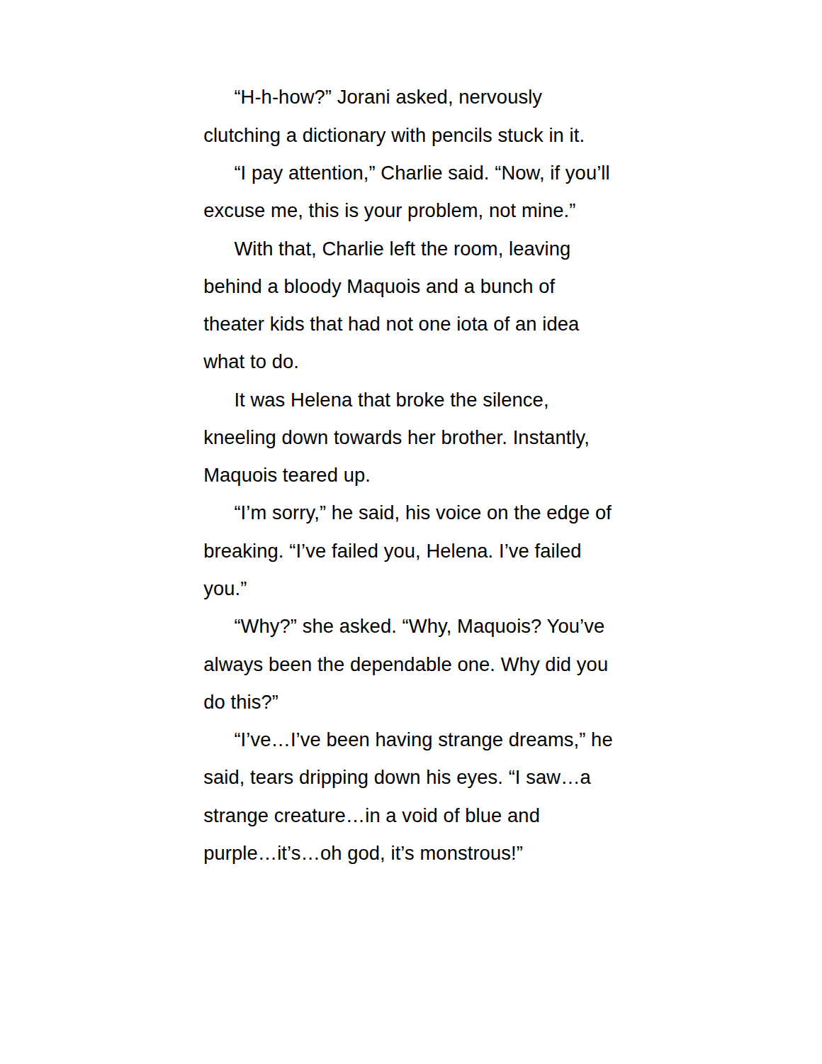“H-h-how?” Jorani asked, nervously clutching a dictionary with pencils stuck in it.
“I pay attention,” Charlie said. “Now, if you’ll excuse me, this is your problem, not mine.”
With that, Charlie left the room, leaving behind a bloody Maquois and a bunch of theater kids that had not one iota of an idea what to do.
It was Helena that broke the silence, kneeling down towards her brother. Instantly, Maquois teared up.
“I’m sorry,” he said, his voice on the edge of breaking. “I’ve failed you, Helena. I’ve failed you.”
“Why?” she asked. “Why, Maquois? You’ve always been the dependable one. Why did you do this?”
“I’ve…I’ve been having strange dreams,” he said, tears dripping down his eyes. “I saw…a strange creature…in a void of blue and purple…it’s…oh god, it’s monstrous!”